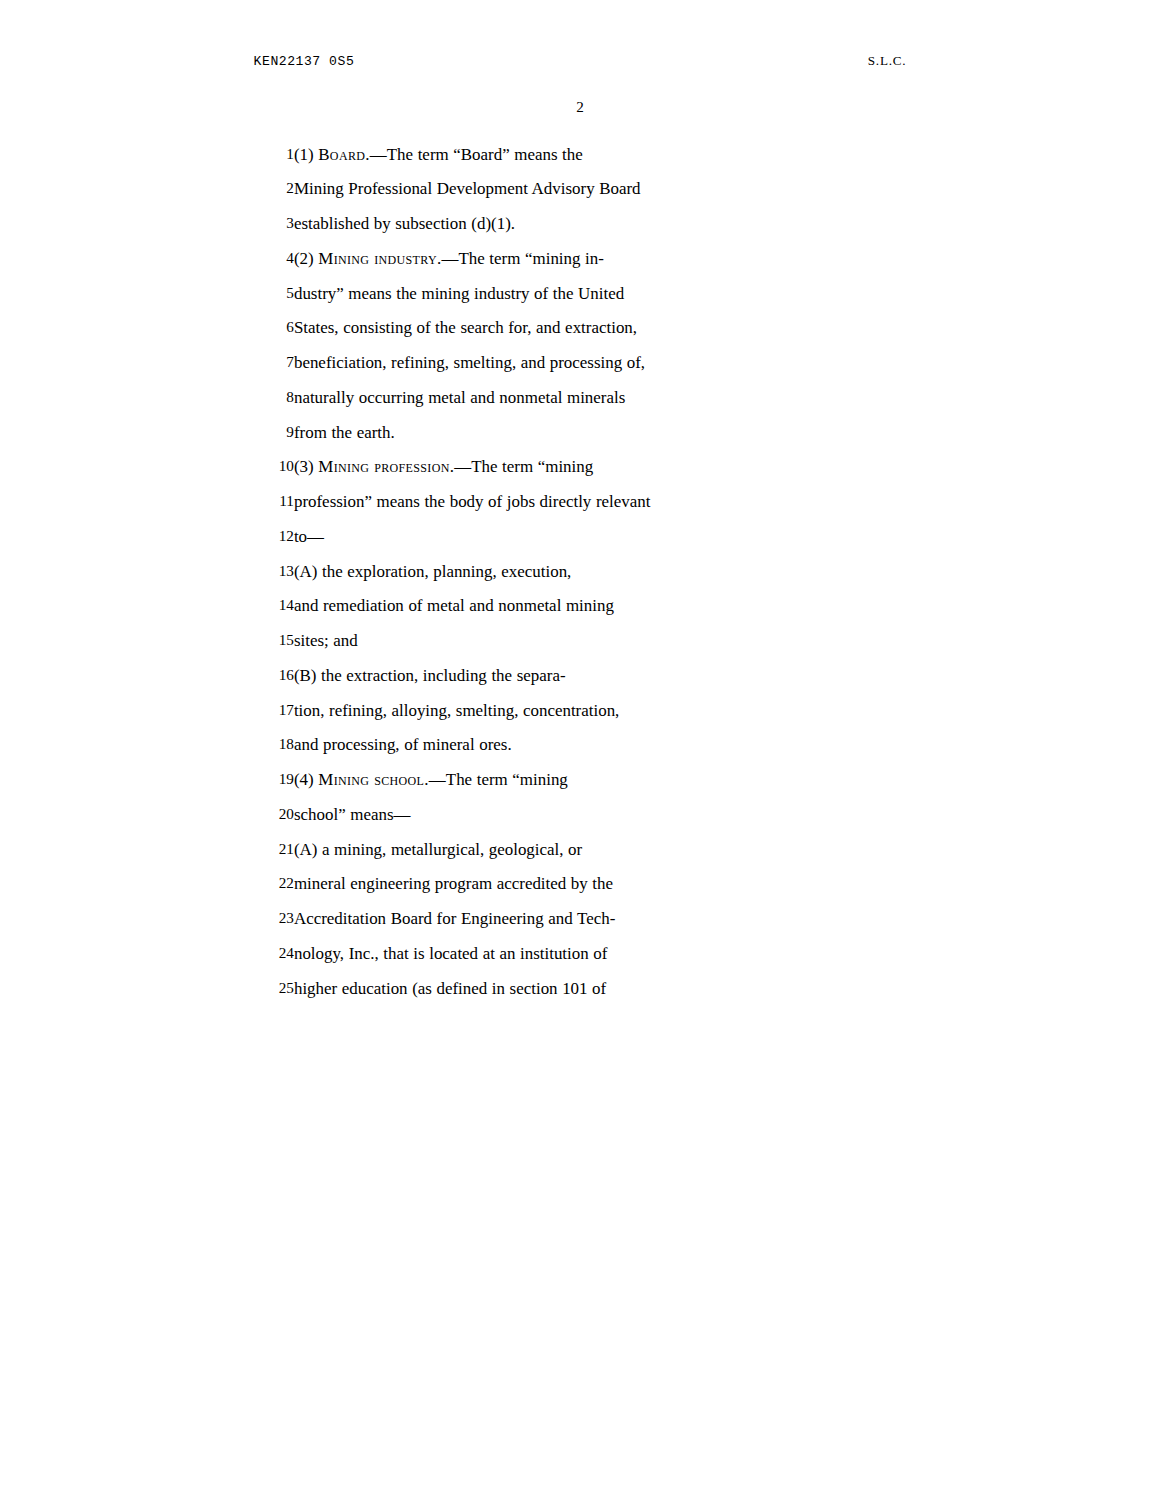KEN22137 0S5 S.L.C.
2
| 1 | (1) Board. —The term “Board” means the |
| 2 | Mining Professional Development Advisory Board |
| 3 | established by subsection (d)(1). |
| 4 | (2) Mining industry. —The term “mining in- |
| 5 | dustry” means the mining industry of the United |
| 6 | States, consisting of the search for, and extraction, |
| 7 | beneficiation, refining, smelting, and processing of, |
| 8 | naturally occurring metal and nonmetal minerals |
| 9 | from the earth. |
| 10 | (3) Mining profession. —The term “mining |
| 11 | profession” means the body of jobs directly relevant |
| 12 | to— |
| 13 | (A) the exploration, planning, execution, |
| 14 | and remediation of metal and nonmetal mining |
| 15 | sites; and |
| 16 | (B) the extraction, including the separa- |
| 17 | tion, refining, alloying, smelting, concentration, |
| 18 | and processing, of mineral ores. |
| 19 | (4) Mining school. —The term “mining |
| 20 | school” means— |
| 21 | (A) a mining, metallurgical, geological, or |
| 22 | mineral engineering program accredited by the |
| 23 | Accreditation Board for Engineering and Tech- |
| 24 | nology, Inc., that is located at an institution of |
| 25 | higher education (as defined in section 101 of |